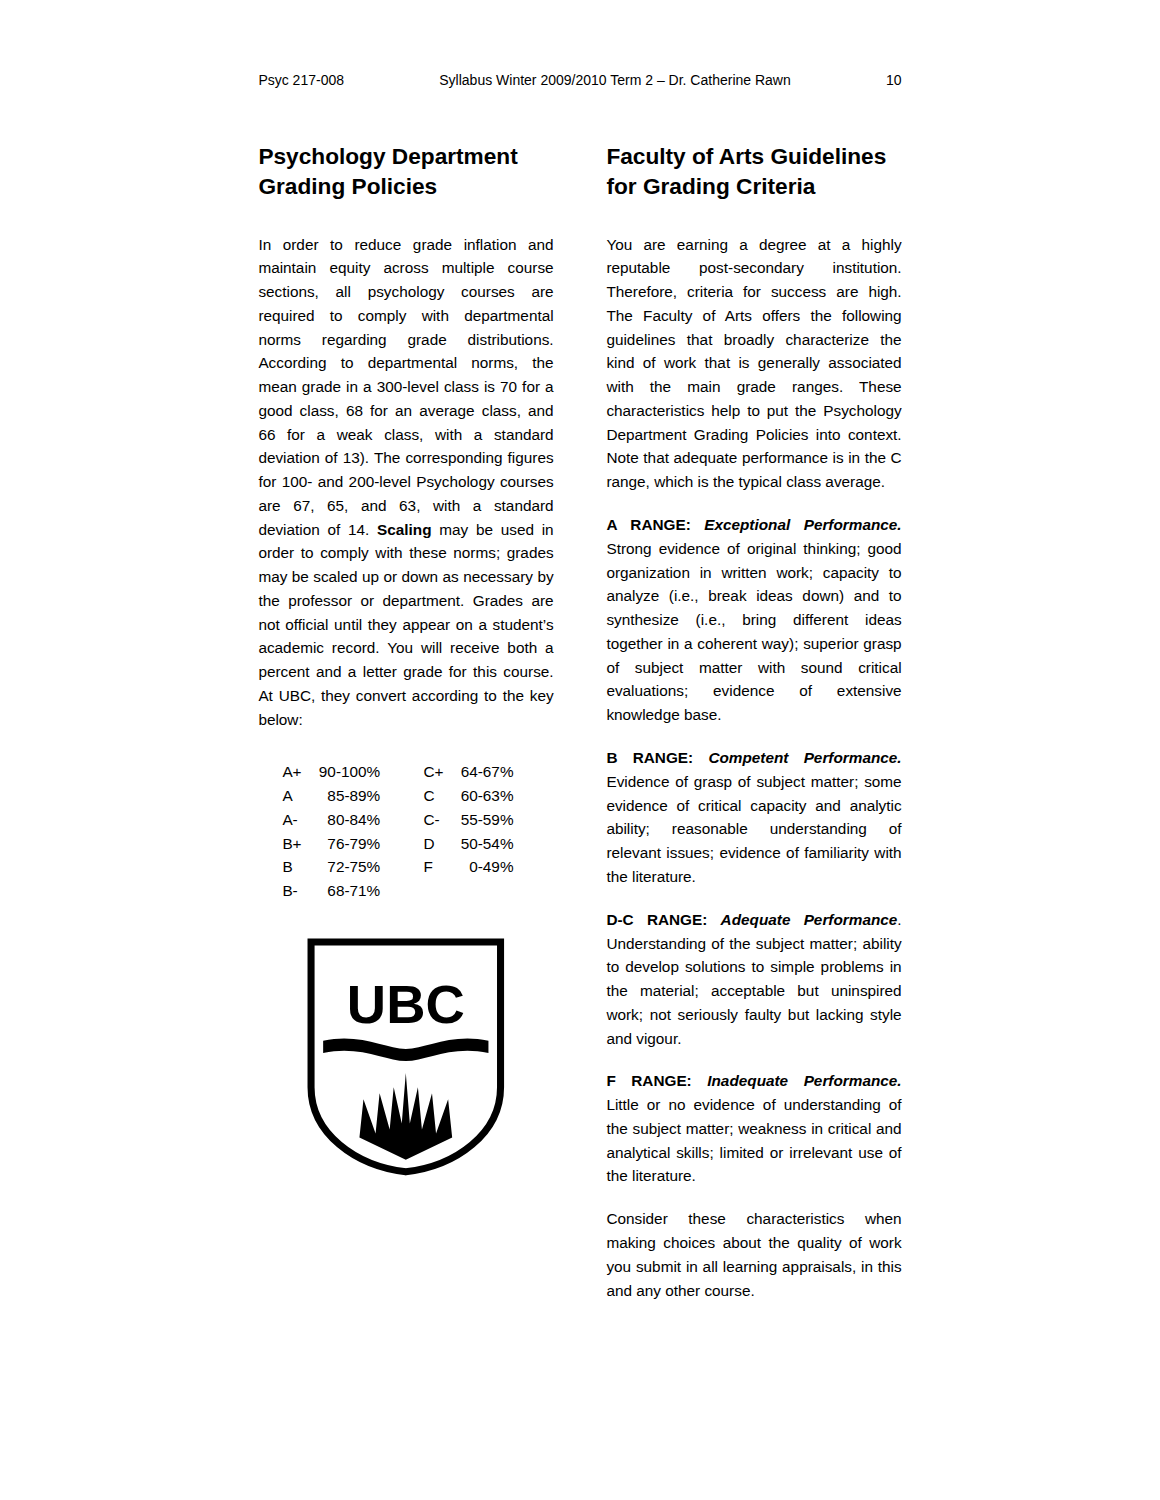Psyc 217-008 Syllabus Winter 2009/2010 Term 2 – Dr. Catherine Rawn 10
Psychology Department Grading Policies
In order to reduce grade inflation and maintain equity across multiple course sections, all psychology courses are required to comply with departmental norms regarding grade distributions. According to departmental norms, the mean grade in a 300-level class is 70 for a good class, 68 for an average class, and 66 for a weak class, with a standard deviation of 13). The corresponding figures for 100- and 200-level Psychology courses are 67, 65, and 63, with a standard deviation of 14. Scaling may be used in order to comply with these norms; grades may be scaled up or down as necessary by the professor or department. Grades are not official until they appear on a student’s academic record. You will receive both a percent and a letter grade for this course. At UBC, they convert according to the key below:
| A+ | 90-100% | C+ | 64-67% |
| A | 85-89% | C | 60-63% |
| A- | 80-84% | C- | 55-59% |
| B+ | 76-79% | D | 50-54% |
| B | 72-75% | F | 0-49% |
| B- | 68-71% | | |
UBC
Faculty of Arts Guidelines for Grading Criteria
You are earning a degree at a highly reputable post-secondary institution. Therefore, criteria for success are high. The Faculty of Arts offers the following guidelines that broadly characterize the kind of work that is generally associated with the main grade ranges. These characteristics help to put the Psychology Department Grading Policies into context. Note that adequate performance is in the C range, which is the typical class average.
A RANGE: Exceptional Performance. Strong evidence of original thinking; good organization in written work; capacity to analyze (i.e., break ideas down) and to synthesize (i.e., bring different ideas together in a coherent way); superior grasp of subject matter with sound critical evaluations; evidence of extensive knowledge base.
B RANGE: Competent Performance. Evidence of grasp of subject matter; some evidence of critical capacity and analytic ability; reasonable understanding of relevant issues; evidence of familiarity with the literature.
D-C RANGE: Adequate Performance. Understanding of the subject matter; ability to develop solutions to simple problems in the material; acceptable but uninspired work; not seriously faulty but lacking style and vigour.
F RANGE: Inadequate Performance. Little or no evidence of understanding of the subject matter; weakness in critical and analytical skills; limited or irrelevant use of the literature.
Consider these characteristics when making choices about the quality of work you submit in all learning appraisals, in this and any other course.